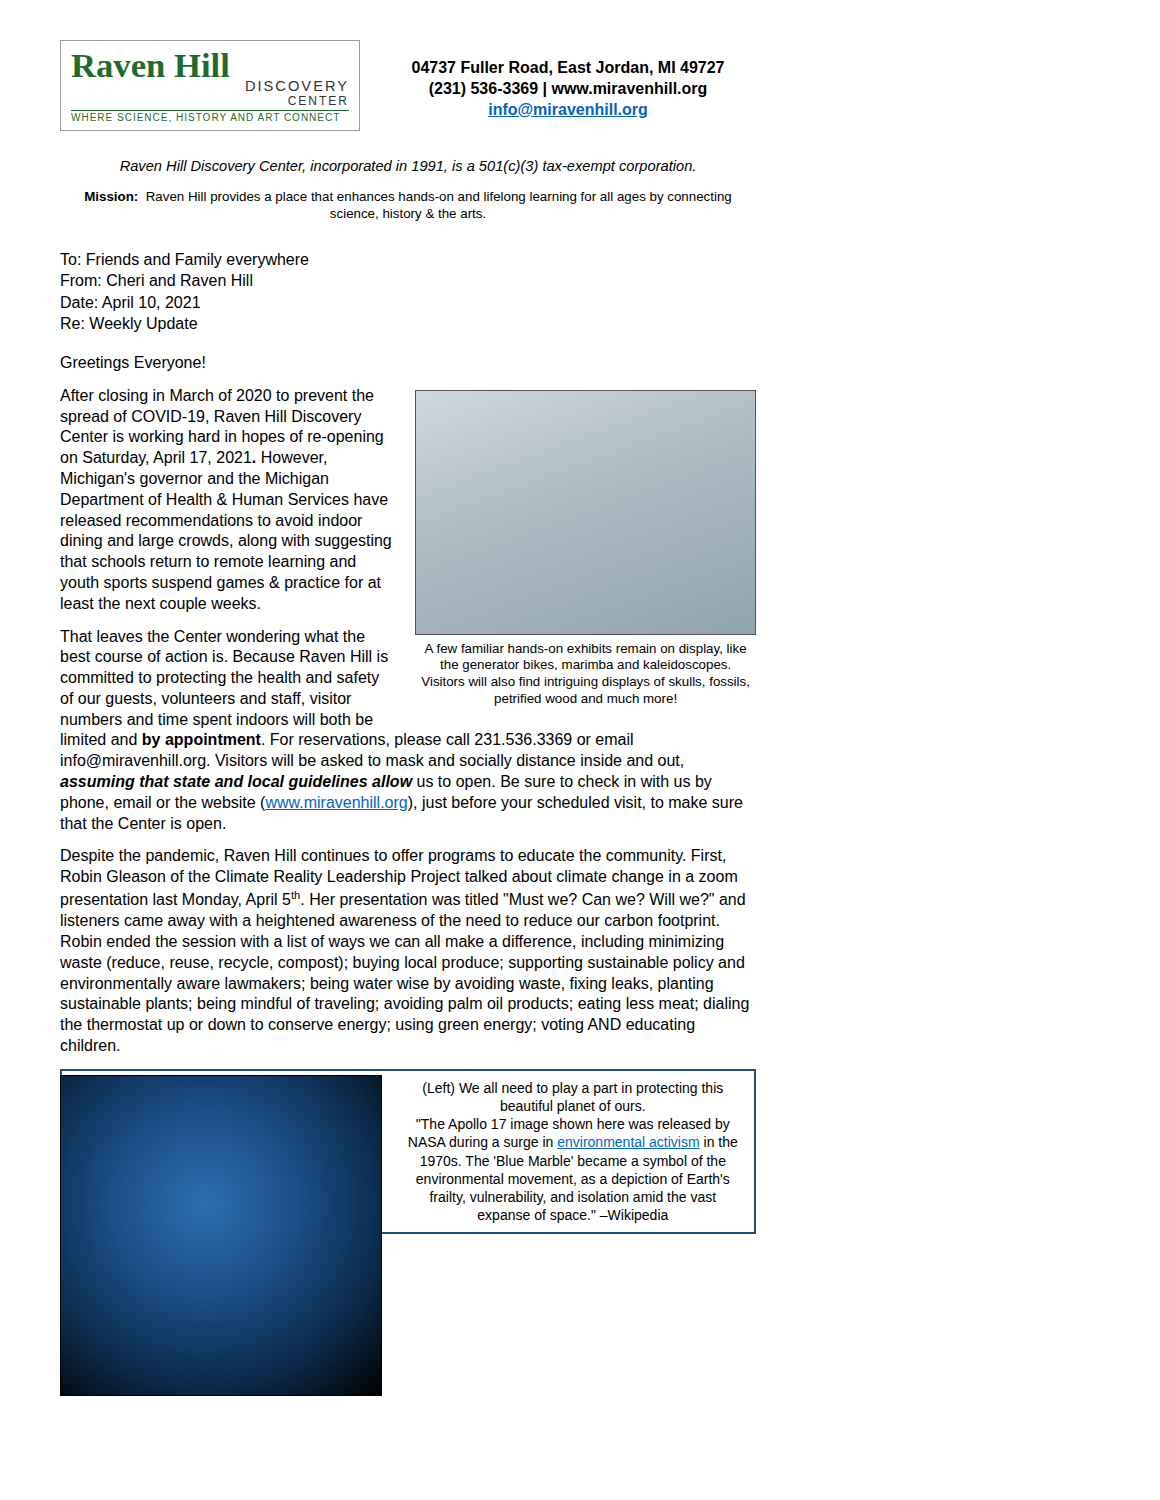Raven Hill DISCOVERY CENTER
WHERE SCIENCE, HISTORY AND ART CONNECT
04737 Fuller Road, East Jordan, MI 49727
(231) 536-3369 | www.miravenhill.org
info@miravenhill.org
Raven Hill Discovery Center, incorporated in 1991, is a 501(c)(3) tax-exempt corporation.
Mission: Raven Hill provides a place that enhances hands-on and lifelong learning for all ages by connecting science, history & the arts.
To: Friends and Family everywhere
From: Cheri and Raven Hill
Date: April 10, 2021
Re: Weekly Update
Greetings Everyone!
A few familiar hands-on exhibits remain on display, like the generator bikes, marimba and kaleidoscopes.
Visitors will also find intriguing displays of skulls, fossils, petrified wood and much more!
After closing in March of 2020 to prevent the spread of COVID-19, Raven Hill Discovery Center is working hard in hopes of re-opening on Saturday, April 17, 2021. However, Michigan's governor and the Michigan Department of Health & Human Services have released recommendations to avoid indoor dining and large crowds, along with suggesting that schools return to remote learning and youth sports suspend games & practice for at least the next couple weeks.
That leaves the Center wondering what the best course of action is. Because Raven Hill is committed to protecting the health and safety of our guests, volunteers and staff, visitor numbers and time spent indoors will both be limited and by appointment. For reservations, please call 231.536.3369 or email info@miravenhill.org. Visitors will be asked to mask and socially distance inside and out, assuming that state and local guidelines allow us to open. Be sure to check in with us by phone, email or the website (www.miravenhill.org), just before your scheduled visit, to make sure that the Center is open.
Despite the pandemic, Raven Hill continues to offer programs to educate the community. First, Robin Gleason of the Climate Reality Leadership Project talked about climate change in a zoom presentation last Monday, April 5th. Her presentation was titled "Must we? Can we? Will we?" and listeners came away with a heightened awareness of the need to reduce our carbon footprint. Robin ended the session with a list of ways we can all make a difference, including minimizing waste (reduce, reuse, recycle, compost); buying local produce; supporting sustainable policy and environmentally aware lawmakers; being water wise by avoiding waste, fixing leaks, planting sustainable plants; being mindful of traveling; avoiding palm oil products; eating less meat; dialing the thermostat up or down to conserve energy; using green energy; voting AND educating children.
(Left) We all need to play a part in protecting this beautiful planet of ours.
"The Apollo 17 image shown here was released by NASA during a surge in environmental activism in the 1970s. The 'Blue Marble' became a symbol of the environmental movement, as a depiction of Earth's frailty, vulnerability, and isolation amid the vast expanse of space." –Wikipedia